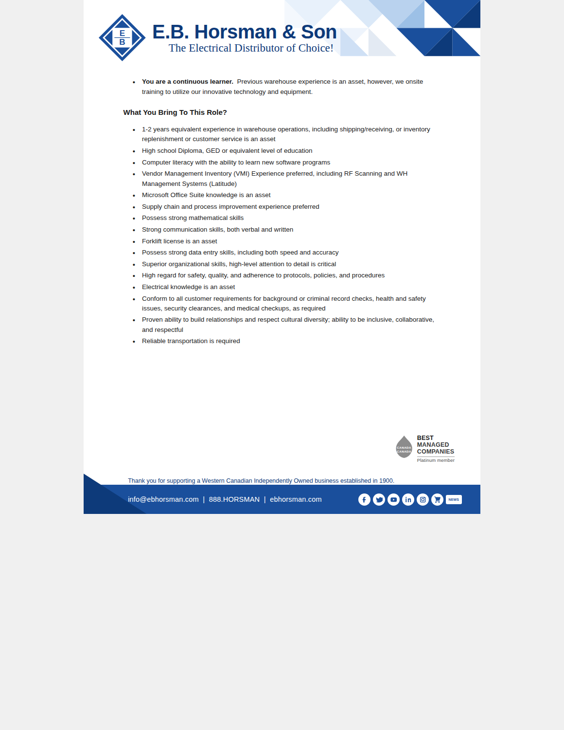E B
E.B. Horsman & Son
The Electrical Distributor of Choice!
You are a continuous learner. Previous warehouse experience is an asset, however, we onsite training to utilize our innovative technology and equipment.
What You Bring To This Role?
1-2 years equivalent experience in warehouse operations, including shipping/receiving, or inventory replenishment or customer service is an asset
High school Diploma, GED or equivalent level of education
Computer literacy with the ability to learn new software programs
Vendor Management Inventory (VMI) Experience preferred, including RF Scanning and WH Management Systems (Latitude)
Microsoft Office Suite knowledge is an asset
Supply chain and process improvement experience preferred
Possess strong mathematical skills
Strong communication skills, both verbal and written
Forklift license is an asset
Possess strong data entry skills, including both speed and accuracy
Superior organizational skills, high-level attention to detail is critical
High regard for safety, quality, and adherence to protocols, policies, and procedures
Electrical knowledge is an asset
Conform to all customer requirements for background or criminal record checks, health and safety issues, security clearances, and medical checkups, as required
Proven ability to build relationships and respect cultural diversity; ability to be inclusive, collaborative, and respectful
Reliable transportation is required
CANADA CANADA
BEST
MANAGED
COMPANIES
Platinum member
Thank you for supporting a Western Canadian Independently Owned business established in 1900.
info@ebhorsman.com | 888.HORSMAN | ebhorsman.com
NEWS